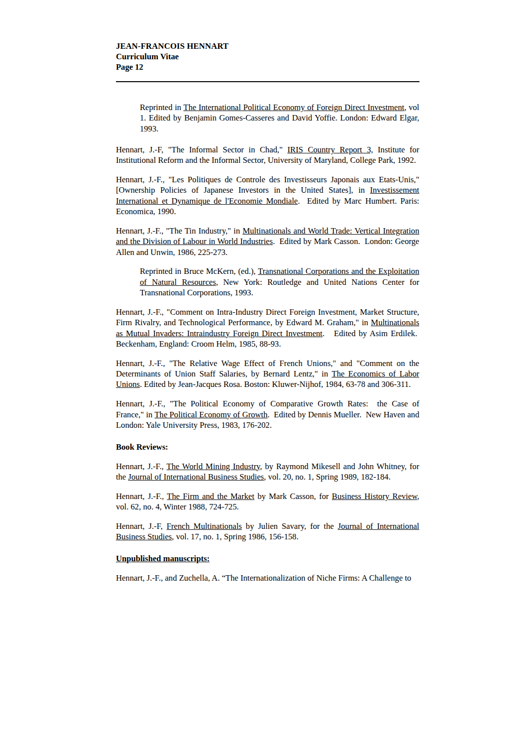JEAN-FRANCOIS HENNART
Curriculum Vitae
Page 12
Reprinted in The International Political Economy of Foreign Direct Investment, vol 1. Edited by Benjamin Gomes-Casseres and David Yoffie. London: Edward Elgar, 1993.
Hennart, J.-F, "The Informal Sector in Chad," IRIS Country Report 3, Institute for Institutional Reform and the Informal Sector, University of Maryland, College Park, 1992.
Hennart, J.-F., "Les Politiques de Controle des Investisseurs Japonais aux Etats-Unis," [Ownership Policies of Japanese Investors in the United States], in Investissement International et Dynamique de l'Economie Mondiale. Edited by Marc Humbert. Paris: Economica, 1990.
Hennart, J.-F., "The Tin Industry," in Multinationals and World Trade: Vertical Integration and the Division of Labour in World Industries. Edited by Mark Casson. London: George Allen and Unwin, 1986, 225-273.
Reprinted in Bruce McKern, (ed.), Transnational Corporations and the Exploitation of Natural Resources, New York: Routledge and United Nations Center for Transnational Corporations, 1993.
Hennart, J.-F., "Comment on Intra-Industry Direct Foreign Investment, Market Structure, Firm Rivalry, and Technological Performance, by Edward M. Graham," in Multinationals as Mutual Invaders: Intraindustry Foreign Direct Investment. Edited by Asim Erdilek. Beckenham, England: Croom Helm, 1985, 88-93.
Hennart, J.-F., "The Relative Wage Effect of French Unions," and "Comment on the Determinants of Union Staff Salaries, by Bernard Lentz," in The Economics of Labor Unions. Edited by Jean-Jacques Rosa. Boston: Kluwer-Nijhof, 1984, 63-78 and 306-311.
Hennart, J.-F., "The Political Economy of Comparative Growth Rates: the Case of France," in The Political Economy of Growth. Edited by Dennis Mueller. New Haven and London: Yale University Press, 1983, 176-202.
Book Reviews:
Hennart, J.-F., The World Mining Industry, by Raymond Mikesell and John Whitney, for the Journal of International Business Studies, vol. 20, no. 1, Spring 1989, 182-184.
Hennart, J.-F., The Firm and the Market by Mark Casson, for Business History Review, vol. 62, no. 4, Winter 1988, 724-725.
Hennart, J.-F, French Multinationals by Julien Savary, for the Journal of International Business Studies, vol. 17, no. 1, Spring 1986, 156-158.
Unpublished manuscripts:
Hennart, J.-F., and Zuchella, A. “The Internationalization of Niche Firms: A Challenge to